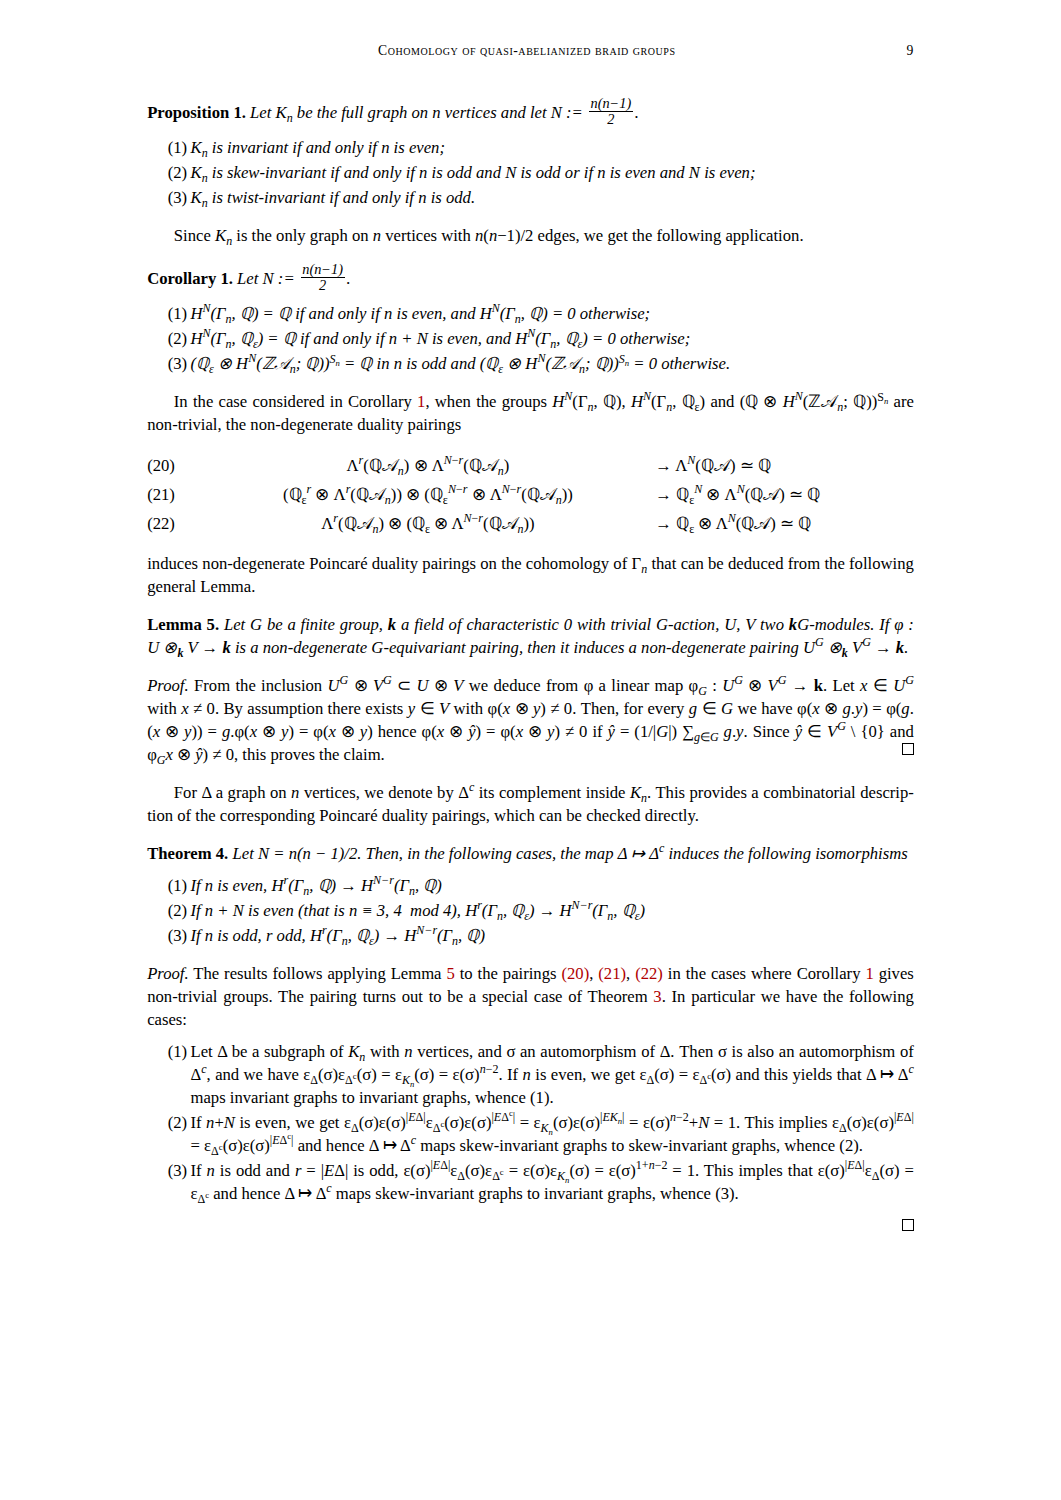Cohomology of quasi-abelianized braid groups 9
Proposition 1. Let Kn be the full graph on n vertices and let N := n(n−1) 2.
(1) Kn is invariant if and only if n is even;
(2) Kn is skew-invariant if and only if n is odd and N is odd or if n is even and N is even;
(3) Kn is twist-invariant if and only if n is odd.
Since Kn is the only graph on n vertices with n(n−1)/2 edges, we get the following application.
Corollary 1. Let N := n(n−1) 2.
(1) HN(Γn, ℚ) = ℚ if and only if n is even, and HN(Γn, ℚ) = 0 otherwise;
(2) HN(Γn, ℚε) = ℚ if and only if n + N is even, and HN(Γn, ℚε) = 0 otherwise;
(3) (ℚε ⊗ HN(ℤ𝒜n; ℚ))Sn = ℚ in n is odd and (ℚε ⊗ HN(ℤ𝒜n; ℚ))Sn = 0 otherwise.
In the case considered in Corollary 1, when the groups HN(Γn, ℚ), HN(Γn, ℚε) and (ℚ ⊗ HN(ℤ𝒜n; ℚ))Sn are non-trivial, the non-degenerate duality pairings
| (20) | Λ r (ℚ𝒜 n ) ⊗ Λ N − r (ℚ𝒜 n ) | → Λ N (ℚ𝒜) ≃ ℚ |
| (21) | (ℚ ε r ⊗ Λ r (ℚ𝒜 n )) ⊗ (ℚ ε N − r ⊗ Λ N − r (ℚ𝒜 n )) | → ℚ ε N ⊗ Λ N (ℚ𝒜) ≃ ℚ |
| (22) | Λ r (ℚ𝒜 n ) ⊗ (ℚ ε ⊗ Λ N − r (ℚ𝒜 n )) | → ℚ ε ⊗ Λ N (ℚ𝒜) ≃ ℚ |
induces non-degenerate Poincaré duality pairings on the cohomology of Γn that can be deduced from the following general Lemma.
Lemma 5. Let G be a finite group, k a field of characteristic 0 with trivial G-action, U, V two kG-modules. If φ : U ⊗k V → k is a non-degenerate G-equivariant pairing, then it induces a non-degenerate pairing UG ⊗k VG → k.
Proof. From the inclusion UG ⊗ VG ⊂ U ⊗ V we deduce from φ a linear map φG : UG ⊗ VG → k. Let x ∈ UG with x ≠ 0. By assumption there exists y ∈ V with φ(x ⊗ y) ≠ 0. Then, for every g ∈ G we have φ(x ⊗ g.y) = φ(g.(x ⊗ y)) = g.φ(x ⊗ y) = φ(x ⊗ y) hence φ(x ⊗ ŷ) = φ(x ⊗ y) ≠ 0 if ŷ = (1/|G|) ∑g∈G g.y. Since ŷ ∈ VG \ {0} and φGx ⊗ ŷ) ≠ 0, this proves the claim.
For Δ a graph on n vertices, we denote by Δc its complement inside Kn. This provides a combinatorial description of the corresponding Poincaré duality pairings, which can be checked directly.
Theorem 4. Let N = n(n − 1)/2. Then, in the following cases, the map Δ ↦ Δc induces the following isomorphisms
(1) If n is even, Hr(Γn, ℚ) → HN−r(Γn, ℚ)
(2) If n + N is even (that is n ≡ 3, 4 mod 4), Hr(Γn, ℚε) → HN−r(Γn, ℚε)
(3) If n is odd, r odd, Hr(Γn, ℚε) → HN−r(Γn, ℚ)
Proof. The results follows applying Lemma 5 to the pairings (20), (21), (22) in the cases where Corollary 1 gives non-trivial groups. The pairing turns out to be a special case of Theorem 3. In particular we have the following cases:
(1) Let Δ be a subgraph of Kn with n vertices, and σ an automorphism of Δ. Then σ is also an automorphism of Δc, and we have εΔ(σ)εΔc(σ) = εKn(σ) = ε(σ)n−2. If n is even, we get εΔ(σ) = εΔc(σ) and this yields that Δ ↦ Δc maps invariant graphs to invariant graphs, whence (1).
(2) If n+N is even, we get εΔ(σ)ε(σ)|EΔ|εΔc(σ)ε(σ)|EΔc| = εKn(σ)ε(σ)|EKn| = ε(σ)n−2+N = 1. This implies εΔ(σ)ε(σ)|EΔ| = εΔc(σ)ε(σ)|EΔc| and hence Δ ↦ Δc maps skew-invariant graphs to skew-invariant graphs, whence (2).
(3) If n is odd and r = |EΔ| is odd, ε(σ)|EΔ|εΔ(σ)εΔc = ε(σ)εKn(σ) = ε(σ)1+n−2 = 1. This imples that ε(σ)|EΔ|εΔ(σ) = εΔc and hence Δ ↦ Δc maps skew-invariant graphs to invariant graphs, whence (3).